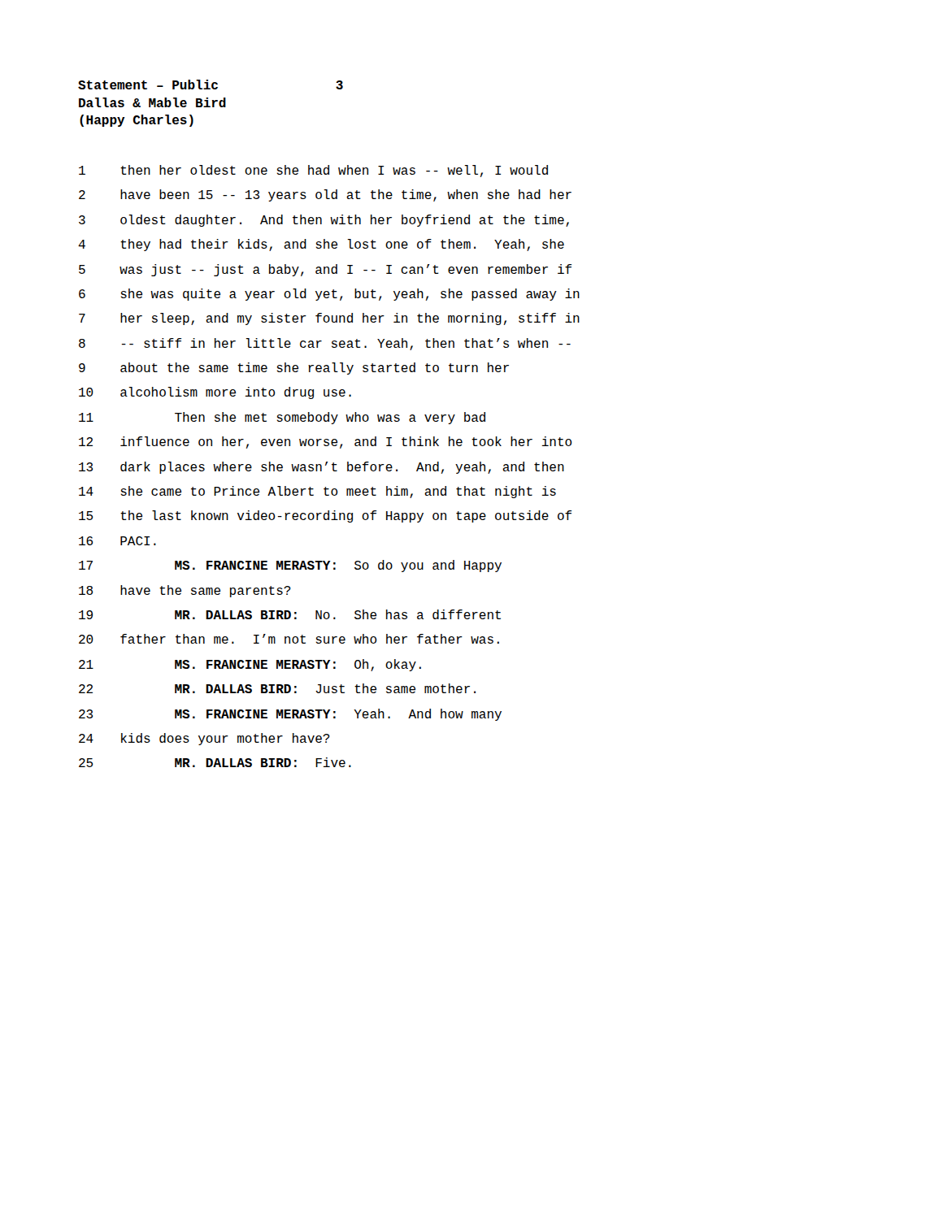Statement – Public 3
Dallas & Mable Bird
(Happy Charles)
| 1 | then her oldest one she had when I was -- well, I would |
| 2 | have been 15 -- 13 years old at the time, when she had her |
| 3 | oldest daughter. And then with her boyfriend at the time, |
| 4 | they had their kids, and she lost one of them. Yeah, she |
| 5 | was just -- just a baby, and I -- I can’t even remember if |
| 6 | she was quite a year old yet, but, yeah, she passed away in |
| 7 | her sleep, and my sister found her in the morning, stiff in |
| 8 | -- stiff in her little car seat. Yeah, then that’s when -- |
| 9 | about the same time she really started to turn her |
| 10 | alcoholism more into drug use. |
| 11 | Then she met somebody who was a very bad |
| 12 | influence on her, even worse, and I think he took her into |
| 13 | dark places where she wasn’t before. And, yeah, and then |
| 14 | she came to Prince Albert to meet him, and that night is |
| 15 | the last known video-recording of Happy on tape outside of |
| 16 | PACI. |
| 17 | MS. FRANCINE MERASTY: So do you and Happy |
| 18 | have the same parents? |
| 19 | MR. DALLAS BIRD: No. She has a different |
| 20 | father than me. I’m not sure who her father was. |
| 21 | MS. FRANCINE MERASTY: Oh, okay. |
| 22 | MR. DALLAS BIRD: Just the same mother. |
| 23 | MS. FRANCINE MERASTY: Yeah. And how many |
| 24 | kids does your mother have? |
| 25 | MR. DALLAS BIRD: Five. |